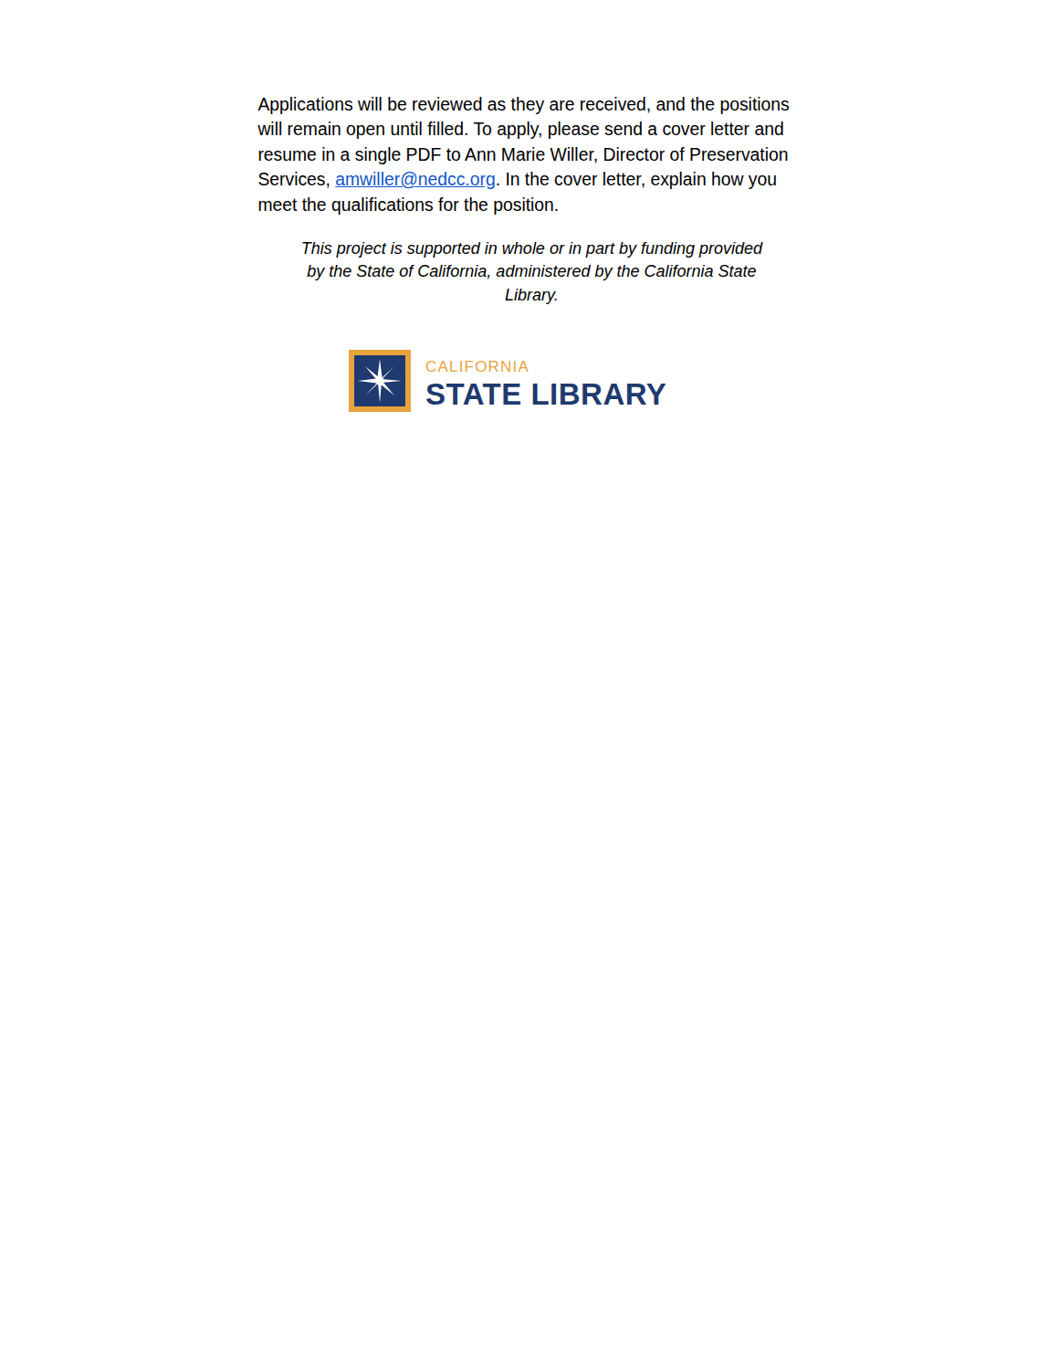Applications will be reviewed as they are received, and the positions will remain open until filled. To apply, please send a cover letter and resume in a single PDF to Ann Marie Willer, Director of Preservation Services, amwiller@nedcc.org. In the cover letter, explain how you meet the qualifications for the position.
This project is supported in whole or in part by funding provided by the State of California, administered by the California State Library.
CALIFORNIA STATE LIBRARY